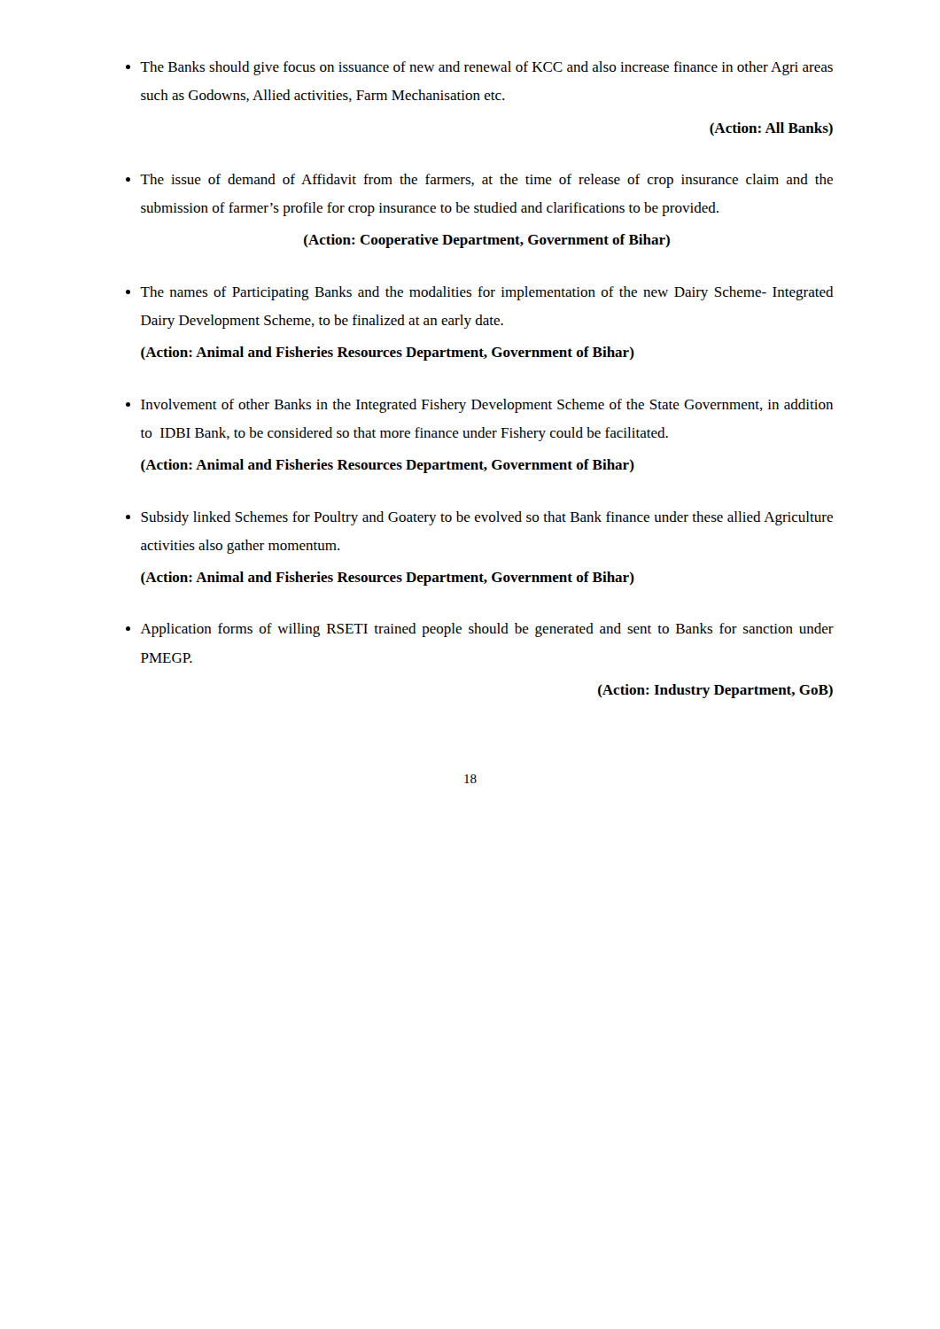The Banks should give focus on issuance of new and renewal of KCC and also increase finance in other Agri areas such as Godowns, Allied activities, Farm Mechanisation etc.
(Action: All Banks)
The issue of demand of Affidavit from the farmers, at the time of release of crop insurance claim and the submission of farmer’s profile for crop insurance to be studied and clarifications to be provided.
(Action: Cooperative Department, Government of Bihar)
The names of Participating Banks and the modalities for implementation of the new Dairy Scheme- Integrated Dairy Development Scheme, to be finalized at an early date.
(Action: Animal and Fisheries Resources Department, Government of Bihar)
Involvement of other Banks in the Integrated Fishery Development Scheme of the State Government, in addition to IDBI Bank, to be considered so that more finance under Fishery could be facilitated.
(Action: Animal and Fisheries Resources Department, Government of Bihar)
Subsidy linked Schemes for Poultry and Goatery to be evolved so that Bank finance under these allied Agriculture activities also gather momentum.
(Action: Animal and Fisheries Resources Department, Government of Bihar)
Application forms of willing RSETI trained people should be generated and sent to Banks for sanction under PMEGP.
(Action: Industry Department, GoB)
18